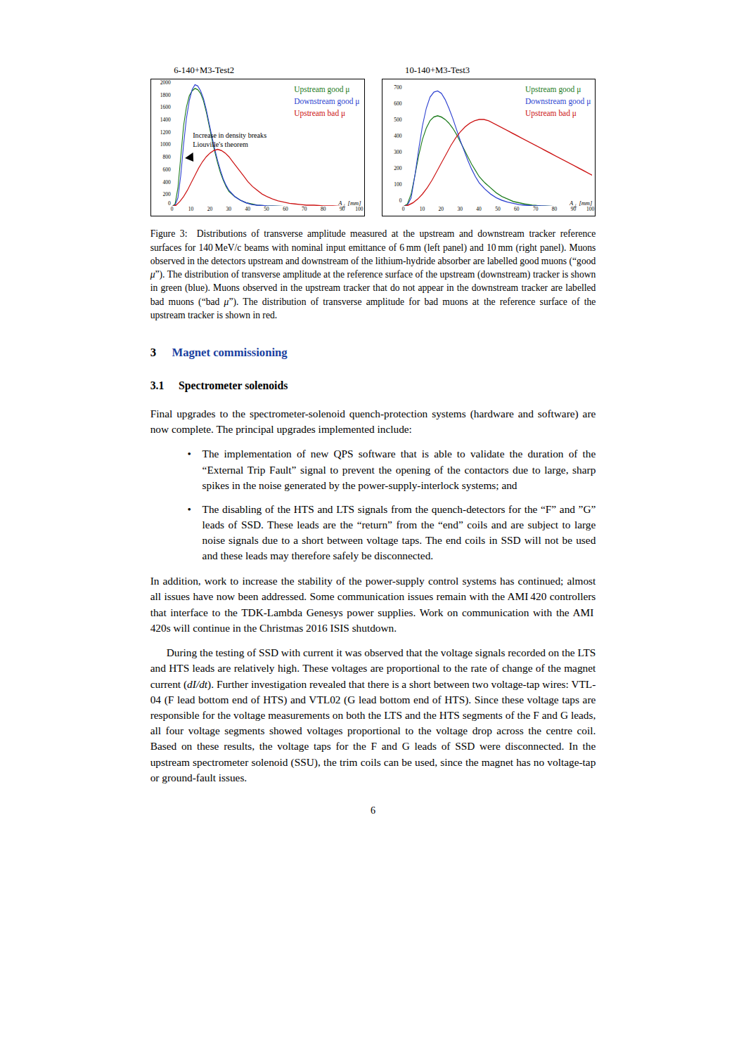6-140+M3-Test2
2000 1800 1600 1400 1200 1000 800 600 400 200 0
Upstream good μ
Downstream good μ
Upstream bad μ
Increase in density breaks
Liouville's theorem
0 10 20 30 40 50 60 70 80 90 100
A⊥ [mm]
10-140+M3-Test3
700 600 500 400 300 200 100 0
Upstream good μ
Downstream good μ
Upstream bad μ
0 10 20 30 40 50 60 70 80 90 100
A⊥ [mm]
Figure 3: Distributions of transverse amplitude measured at the upstream and downstream tracker reference surfaces for 140 MeV/c beams with nominal input emittance of 6 mm (left panel) and 10 mm (right panel). Muons observed in the detectors upstream and downstream of the lithium-hydride absorber are labelled good muons (“good μ”). The distribution of transverse amplitude at the reference surface of the upstream (downstream) tracker is shown in green (blue). Muons observed in the upstream tracker that do not appear in the downstream tracker are labelled bad muons (“bad μ”). The distribution of transverse amplitude for bad muons at the reference surface of the upstream tracker is shown in red.
3 Magnet commissioning
3.1 Spectrometer solenoids
Final upgrades to the spectrometer-solenoid quench-protection systems (hardware and software) are now complete. The principal upgrades implemented include:
The implementation of new QPS software that is able to validate the duration of the “External Trip Fault” signal to prevent the opening of the contactors due to large, sharp spikes in the noise generated by the power-supply-interlock systems; and
The disabling of the HTS and LTS signals from the quench-detectors for the “F” and ”G” leads of SSD. These leads are the “return” from the “end” coils and are subject to large noise signals due to a short between voltage taps. The end coils in SSD will not be used and these leads may therefore safely be disconnected.
In addition, work to increase the stability of the power-supply control systems has continued; almost all issues have now been addressed. Some communication issues remain with the AMI 420 controllers that interface to the TDK-Lambda Genesys power supplies. Work on communication with the AMI 420s will continue in the Christmas 2016 ISIS shutdown.
During the testing of SSD with current it was observed that the voltage signals recorded on the LTS and HTS leads are relatively high. These voltages are proportional to the rate of change of the magnet current (dI/dt). Further investigation revealed that there is a short between two voltage-tap wires: VTL-04 (F lead bottom end of HTS) and VTL02 (G lead bottom end of HTS). Since these voltage taps are responsible for the voltage measurements on both the LTS and the HTS segments of the F and G leads, all four voltage segments showed voltages proportional to the voltage drop across the centre coil. Based on these results, the voltage taps for the F and G leads of SSD were disconnected. In the upstream spectrometer solenoid (SSU), the trim coils can be used, since the magnet has no voltage-tap or ground-fault issues.
6